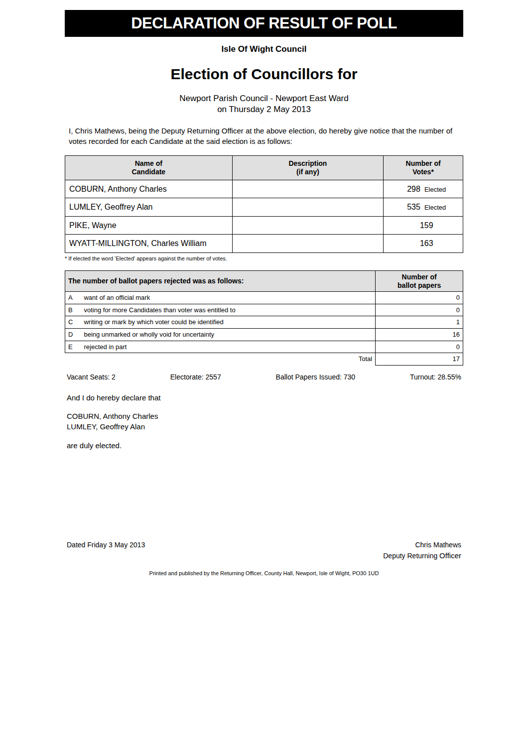DECLARATION OF RESULT OF POLL
Isle Of Wight Council
Election of Councillors for
Newport Parish Council - Newport East Ward
on Thursday 2 May 2013
I, Chris Mathews, being the Deputy Returning Officer at the above election, do hereby give notice that the number of votes recorded for each Candidate at the said election is as follows:
| Name of Candidate | Description (if any) | Number of Votes* |
| --- | --- | --- |
| COBURN, Anthony Charles | | 298 Elected |
| LUMLEY, Geoffrey Alan | | 535 Elected |
| PIKE, Wayne | | 159 |
| WYATT-MILLINGTON, Charles William | | 163 |
* If elected the word 'Elected' appears against the number of votes.
| The number of ballot papers rejected was as follows: | Number of ballot papers |
| --- | --- |
| A | want of an official mark | 0 |
| B | voting for more Candidates than voter was entitled to | 0 |
| C | writing or mark by which voter could be identified | 1 |
| D | being unmarked or wholly void for uncertainty | 16 |
| E | rejected in part | 0 |
| Total | 17 |
Vacant Seats: 2 Electorate: 2557 Ballot Papers Issued: 730 Turnout: 28.55%
And I do hereby declare that
COBURN, Anthony Charles
LUMLEY, Geoffrey Alan
are duly elected.
Dated Friday 3 May 2013
Chris Mathews
Deputy Returning Officer
Printed and published by the Returning Officer, County Hall, Newport, Isle of Wight, PO30 1UD